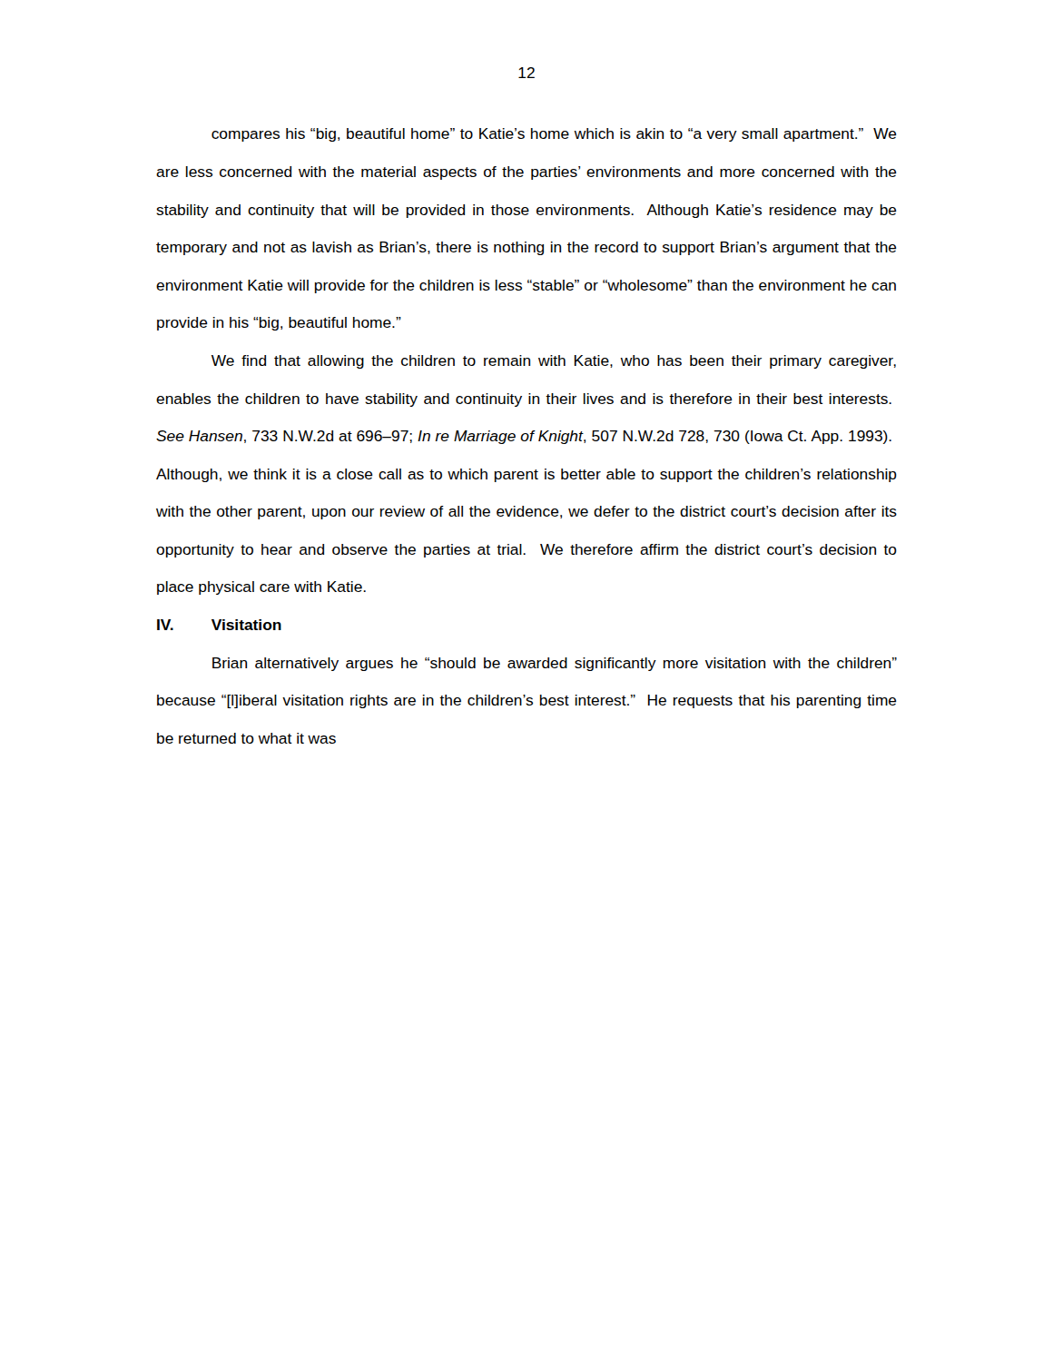12
compares his “big, beautiful home” to Katie’s home which is akin to “a very small apartment.” We are less concerned with the material aspects of the parties’ environments and more concerned with the stability and continuity that will be provided in those environments. Although Katie’s residence may be temporary and not as lavish as Brian’s, there is nothing in the record to support Brian’s argument that the environment Katie will provide for the children is less “stable” or “wholesome” than the environment he can provide in his “big, beautiful home.”
We find that allowing the children to remain with Katie, who has been their primary caregiver, enables the children to have stability and continuity in their lives and is therefore in their best interests. See Hansen, 733 N.W.2d at 696–97; In re Marriage of Knight, 507 N.W.2d 728, 730 (Iowa Ct. App. 1993). Although, we think it is a close call as to which parent is better able to support the children’s relationship with the other parent, upon our review of all the evidence, we defer to the district court’s decision after its opportunity to hear and observe the parties at trial. We therefore affirm the district court’s decision to place physical care with Katie.
IV. Visitation
Brian alternatively argues he “should be awarded significantly more visitation with the children” because “[l]iberal visitation rights are in the children’s best interest.” He requests that his parenting time be returned to what it was